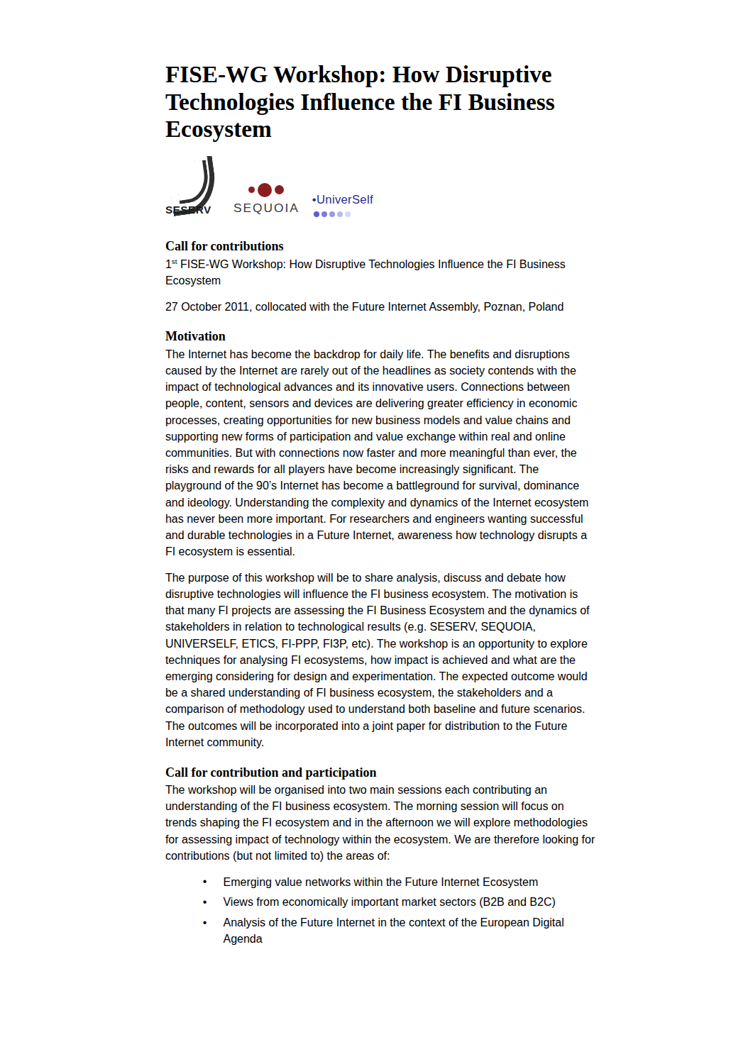FISE-WG Workshop: How Disruptive Technologies Influence the FI Business Ecosystem
SESERV
SEQUOIA
•UniverSelf
Call for contributions
1st FISE-WG Workshop: How Disruptive Technologies Influence the FI Business Ecosystem
27 October 2011, collocated with the Future Internet Assembly, Poznan, Poland
Motivation
The Internet has become the backdrop for daily life. The benefits and disruptions caused by the Internet are rarely out of the headlines as society contends with the impact of technological advances and its innovative users. Connections between people, content, sensors and devices are delivering greater efficiency in economic processes, creating opportunities for new business models and value chains and supporting new forms of participation and value exchange within real and online communities. But with connections now faster and more meaningful than ever, the risks and rewards for all players have become increasingly significant. The playground of the 90’s Internet has become a battleground for survival, dominance and ideology. Understanding the complexity and dynamics of the Internet ecosystem has never been more important. For researchers and engineers wanting successful and durable technologies in a Future Internet, awareness how technology disrupts a FI ecosystem is essential.
The purpose of this workshop will be to share analysis, discuss and debate how disruptive technologies will influence the FI business ecosystem. The motivation is that many FI projects are assessing the FI Business Ecosystem and the dynamics of stakeholders in relation to technological results (e.g. SESERV, SEQUOIA, UNIVERSELF, ETICS, FI-PPP, FI3P, etc). The workshop is an opportunity to explore techniques for analysing FI ecosystems, how impact is achieved and what are the emerging considering for design and experimentation. The expected outcome would be a shared understanding of FI business ecosystem, the stakeholders and a comparison of methodology used to understand both baseline and future scenarios. The outcomes will be incorporated into a joint paper for distribution to the Future Internet community.
Call for contribution and participation
The workshop will be organised into two main sessions each contributing an understanding of the FI business ecosystem. The morning session will focus on trends shaping the FI ecosystem and in the afternoon we will explore methodologies for assessing impact of technology within the ecosystem. We are therefore looking for contributions (but not limited to) the areas of:
Emerging value networks within the Future Internet Ecosystem
Views from economically important market sectors (B2B and B2C)
Analysis of the Future Internet in the context of the European Digital Agenda